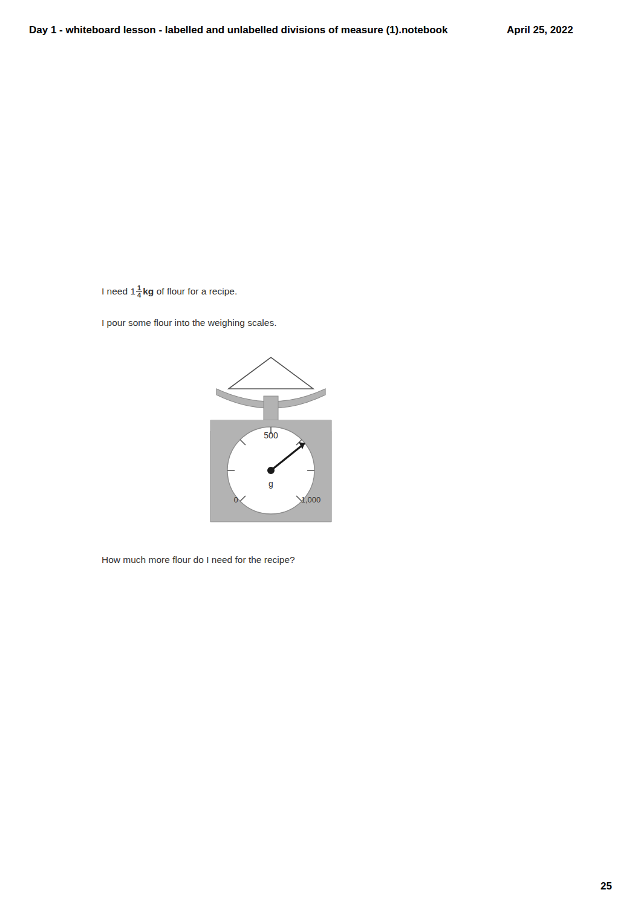Day 1 - whiteboard lesson - labelled and unlabelled divisions of measure (1).notebook
April 25, 2022
I need 114 kg of flour for a recipe.
I pour some flour into the weighing scales.
500 g 0 1,000
How much more flour do I need for the recipe?
25